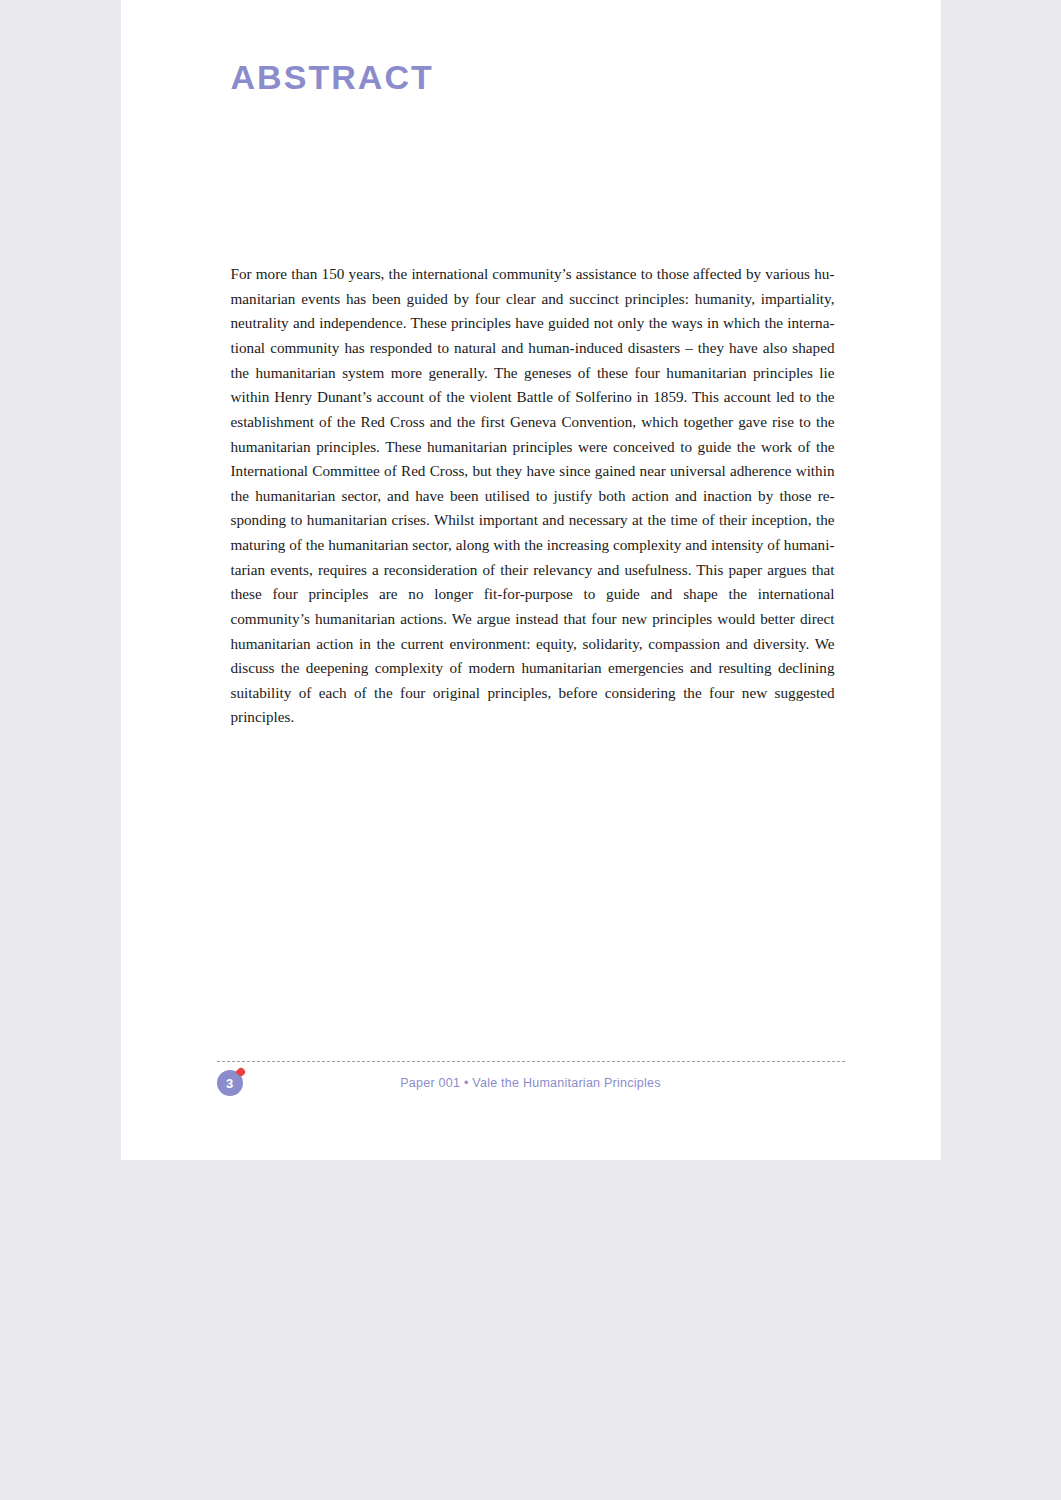Abstract
For more than 150 years, the international community’s assistance to those affected by various humanitarian events has been guided by four clear and succinct principles: humanity, impartiality, neutrality and independence. These principles have guided not only the ways in which the international community has responded to natural and human-induced disasters – they have also shaped the humanitarian system more generally. The geneses of these four humanitarian principles lie within Henry Dunant’s account of the violent Battle of Solferino in 1859. This account led to the establishment of the Red Cross and the first Geneva Convention, which together gave rise to the humanitarian principles. These humanitarian principles were conceived to guide the work of the International Committee of Red Cross, but they have since gained near universal adherence within the humanitarian sector, and have been utilised to justify both action and inaction by those responding to humanitarian crises. Whilst important and necessary at the time of their inception, the maturing of the humanitarian sector, along with the increasing complexity and intensity of humanitarian events, requires a reconsideration of their relevancy and usefulness. This paper argues that these four principles are no longer fit-for-purpose to guide and shape the international community’s humanitarian actions. We argue instead that four new principles would better direct humanitarian action in the current environment: equity, solidarity, compassion and diversity. We discuss the deepening complexity of modern humanitarian emergencies and resulting declining suitability of each of the four original principles, before considering the four new suggested principles.
3
Paper 001 • Vale the Humanitarian Principles